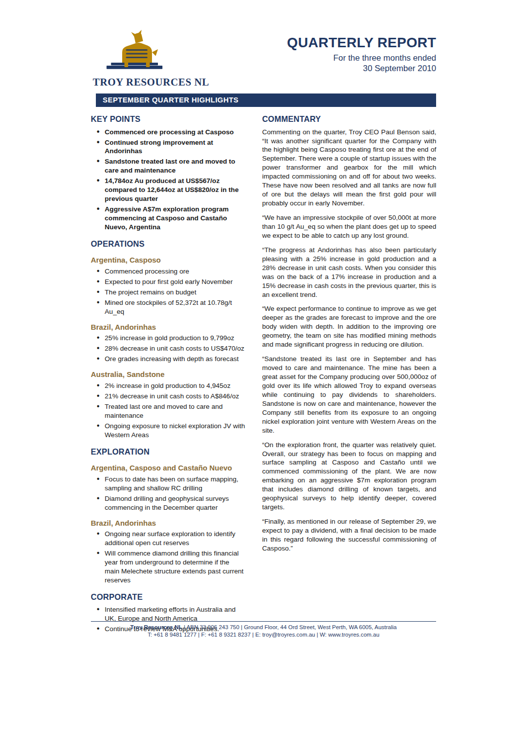TROY RESOURCES NL
QUARTERLY REPORT
For the three months ended
30 September 2010
SEPTEMBER QUARTER HIGHLIGHTS
KEY POINTS
Commenced ore processing at Casposo
Continued strong improvement at Andorinhas
Sandstone treated last ore and moved to care and maintenance
14,784oz Au produced at US$567/oz compared to 12,644oz at US$820/oz in the previous quarter
Aggressive A$7m exploration program commencing at Casposo and Castaño Nuevo, Argentina
OPERATIONS
Argentina, Casposo
Commenced processing ore
Expected to pour first gold early November
The project remains on budget
Mined ore stockpiles of 52,372t at 10.78g/t Au_eq
Brazil, Andorinhas
25% increase in gold production to 9,799oz
28% decrease in unit cash costs to US$470/oz
Ore grades increasing with depth as forecast
Australia, Sandstone
2% increase in gold production to 4,945oz
21% decrease in unit cash costs to A$846/oz
Treated last ore and moved to care and maintenance
Ongoing exposure to nickel exploration JV with Western Areas
EXPLORATION
Argentina, Casposo and Castaño Nuevo
Focus to date has been on surface mapping, sampling and shallow RC drilling
Diamond drilling and geophysical surveys commencing in the December quarter
Brazil, Andorinhas
Ongoing near surface exploration to identify additional open cut reserves
Will commence diamond drilling this financial year from underground to determine if the main Melechete structure extends past current reserves
CORPORATE
Intensified marketing efforts in Australia and UK, Europe and North America
Continue to review M&A opportunities.
COMMENTARY
Commenting on the quarter, Troy CEO Paul Benson said, “It was another significant quarter for the Company with the highlight being Casposo treating first ore at the end of September. There were a couple of startup issues with the power transformer and gearbox for the mill which impacted commissioning on and off for about two weeks. These have now been resolved and all tanks are now full of ore but the delays will mean the first gold pour will probably occur in early November.
“We have an impressive stockpile of over 50,000t at more than 10 g/t Au_eq so when the plant does get up to speed we expect to be able to catch up any lost ground.
“The progress at Andorinhas has also been particularly pleasing with a 25% increase in gold production and a 28% decrease in unit cash costs. When you consider this was on the back of a 17% increase in production and a 15% decrease in cash costs in the previous quarter, this is an excellent trend.
“We expect performance to continue to improve as we get deeper as the grades are forecast to improve and the ore body widen with depth. In addition to the improving ore geometry, the team on site has modified mining methods and made significant progress in reducing ore dilution.
“Sandstone treated its last ore in September and has moved to care and maintenance. The mine has been a great asset for the Company producing over 500,000oz of gold over its life which allowed Troy to expand overseas while continuing to pay dividends to shareholders. Sandstone is now on care and maintenance, however the Company still benefits from its exposure to an ongoing nickel exploration joint venture with Western Areas on the site.
“On the exploration front, the quarter was relatively quiet. Overall, our strategy has been to focus on mapping and surface sampling at Casposo and Castaño until we commenced commissioning of the plant. We are now embarking on an aggressive $7m exploration program that includes diamond drilling of known targets, and geophysical surveys to help identify deeper, covered targets.
“Finally, as mentioned in our release of September 29, we expect to pay a dividend, with a final decision to be made in this regard following the successful commissioning of Casposo.”
Troy Resources NL | ABN 33 006 243 750 | Ground Floor, 44 Ord Street, West Perth, WA 6005, Australia
T: +61 8 9481 1277 | F: +61 8 9321 8237 | E: troy@troyres.com.au | W: www.troyres.com.au